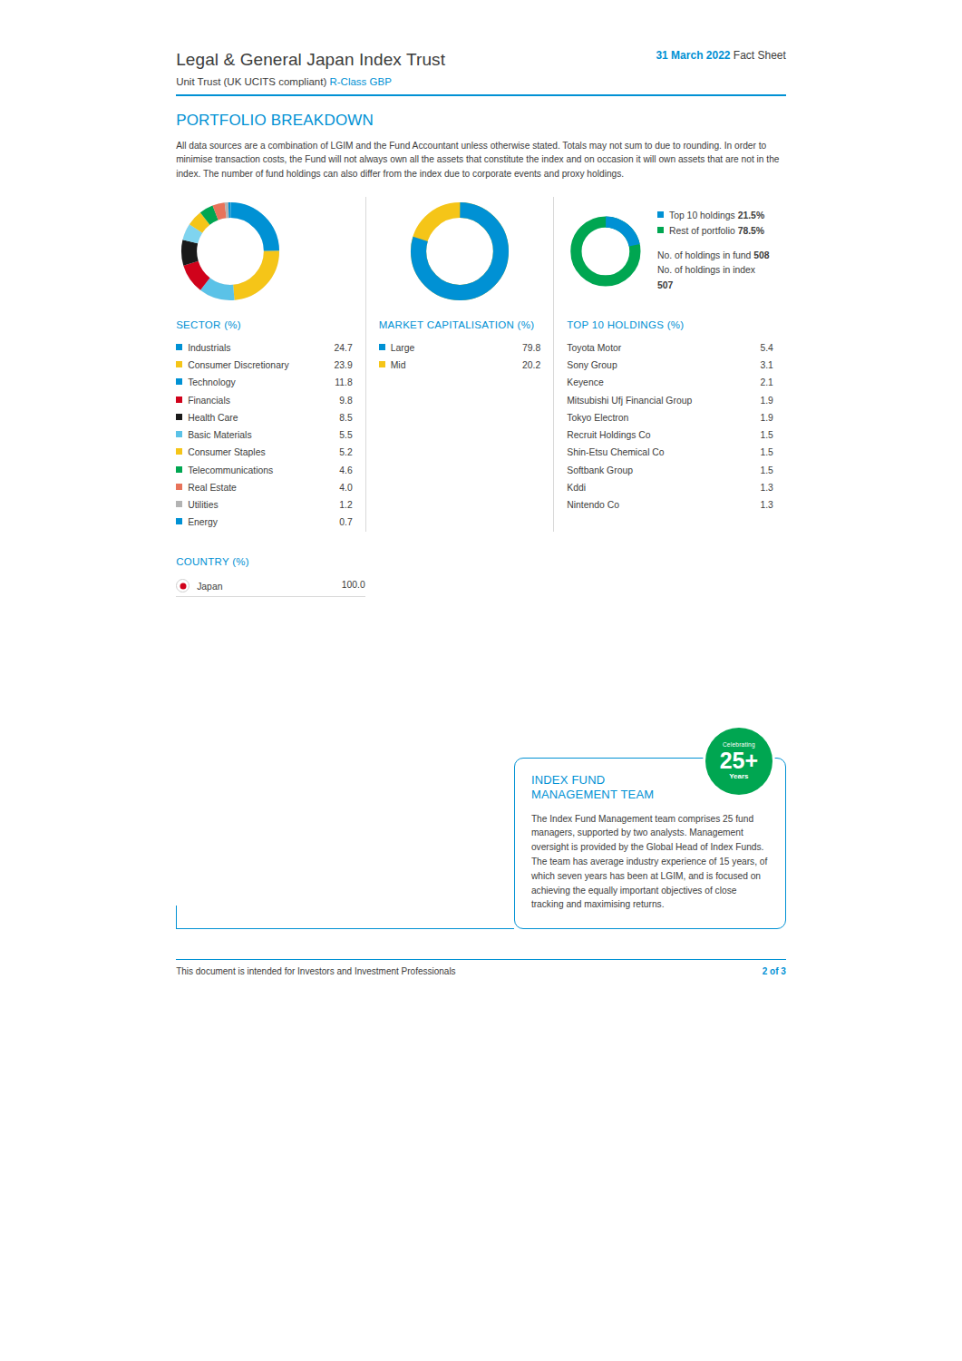Legal & General Japan Index Trust
Unit Trust (UK UCITS compliant) R-Class GBP
31 March 2022 Fact Sheet
PORTFOLIO BREAKDOWN
All data sources are a combination of LGIM and the Fund Accountant unless otherwise stated. Totals may not sum to due to rounding. In order to minimise transaction costs, the Fund will not always own all the assets that constitute the index and on occasion it will own assets that are not in the index. The number of fund holdings can also differ from the index due to corporate events and proxy holdings.
Sector (%)
| Industrials | 24.7 |
| Consumer Discretionary | 23.9 |
| Technology | 11.8 |
| Financials | 9.8 |
| Health Care | 8.5 |
| Basic Materials | 5.5 |
| Consumer Staples | 5.2 |
| Telecommunications | 4.6 |
| Real Estate | 4.0 |
| Utilities | 1.2 |
| Energy | 0.7 |
Market Capitalisation (%)
| Large | 79.8 |
| Mid | 20.2 |
Top 10 holdings 21.5%
Rest of portfolio 78.5%
No. of holdings in fund 508
No. of holdings in index 507
Top 10 Holdings (%)
| Toyota Motor | 5.4 |
| Sony Group | 3.1 |
| Keyence | 2.1 |
| Mitsubishi Ufj Financial Group | 1.9 |
| Tokyo Electron | 1.9 |
| Recruit Holdings Co | 1.5 |
| Shin-Etsu Chemical Co | 1.5 |
| Softbank Group | 1.5 |
| Kddi | 1.3 |
| Nintendo Co | 1.3 |
Country (%)
| Japan | 100.0 |
Celebrating 25+ Years
Index Fund
Management Team
The Index Fund Management team comprises 25 fund managers, supported by two analysts. Management oversight is provided by the Global Head of Index Funds. The team has average industry experience of 15 years, of which seven years has been at LGIM, and is focused on achieving the equally important objectives of close tracking and maximising returns.
This document is intended for Investors and Investment Professionals
2 of 3